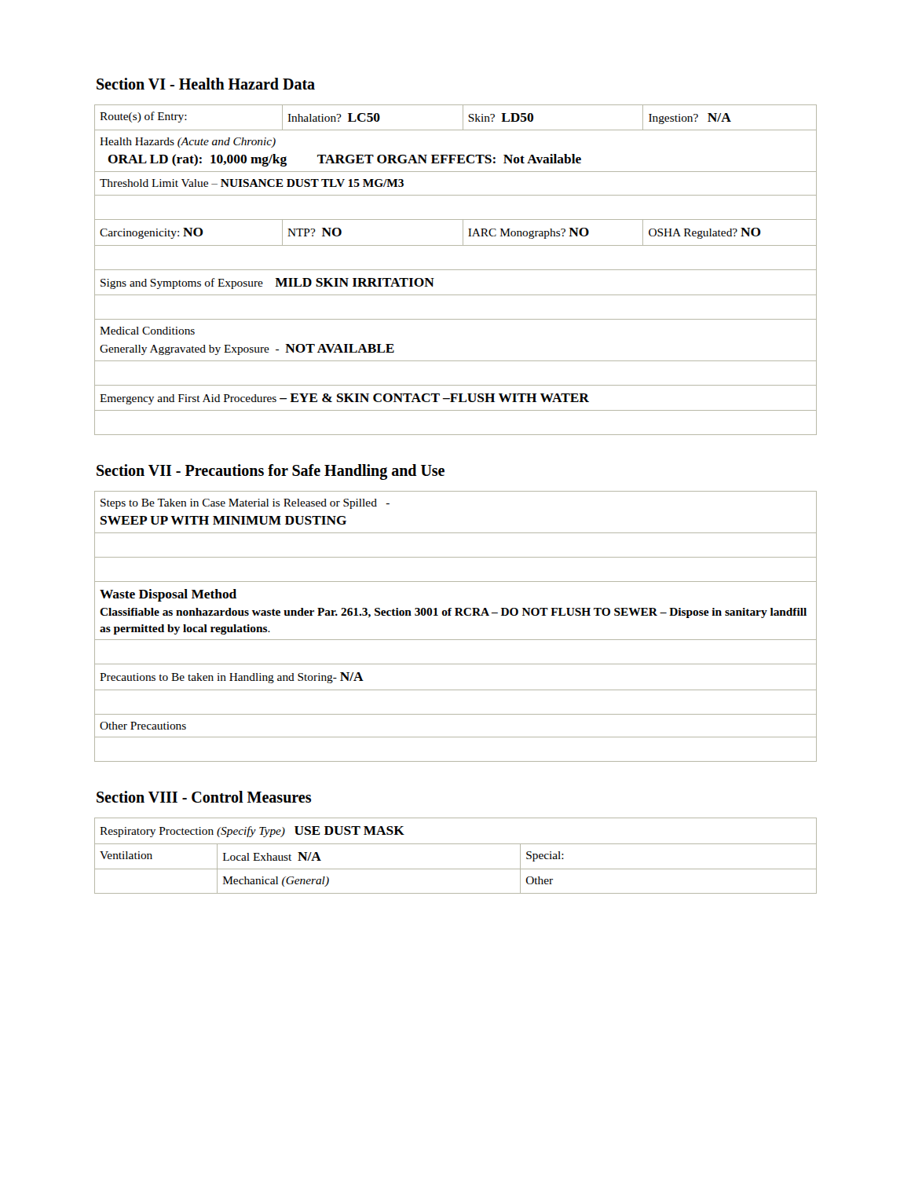Section VI - Health Hazard Data
| Route(s) of Entry: | Inhalation? LC50 | Skin? LD50 | Ingestion? N/A |
| Health Hazards (Acute and Chronic) ORAL LD (rat): 10,000 mg/kg TARGET ORGAN EFFECTS: Not Available |
| Threshold Limit Value – NUISANCE DUST TLV 15 MG/M3 |
| Carcinogenicity: NO | NTP? NO | IARC Monographs? NO | OSHA Regulated? NO |
| Signs and Symptoms of Exposure MILD SKIN IRRITATION |
| Medical Conditions Generally Aggravated by Exposure - NOT AVAILABLE |
| Emergency and First Aid Procedures – EYE & SKIN CONTACT –FLUSH WITH WATER |
Section VII - Precautions for Safe Handling and Use
| Steps to Be Taken in Case Material is Released or Spilled - SWEEP UP WITH MINIMUM DUSTING |
| Waste Disposal Method Classifiable as nonhazardous waste under Par. 261.3, Section 3001 of RCRA – DO NOT FLUSH TO SEWER – Dispose in sanitary landfill as permitted by local regulations . |
| Precautions to Be taken in Handling and Storing- N/A |
| Other Precautions |
Section VIII - Control Measures
| Respiratory Proctection (Specify Type) USE DUST MASK |
| Ventilation | Local Exhaust N/A | Special: |
| | Mechanical (General) | Other |